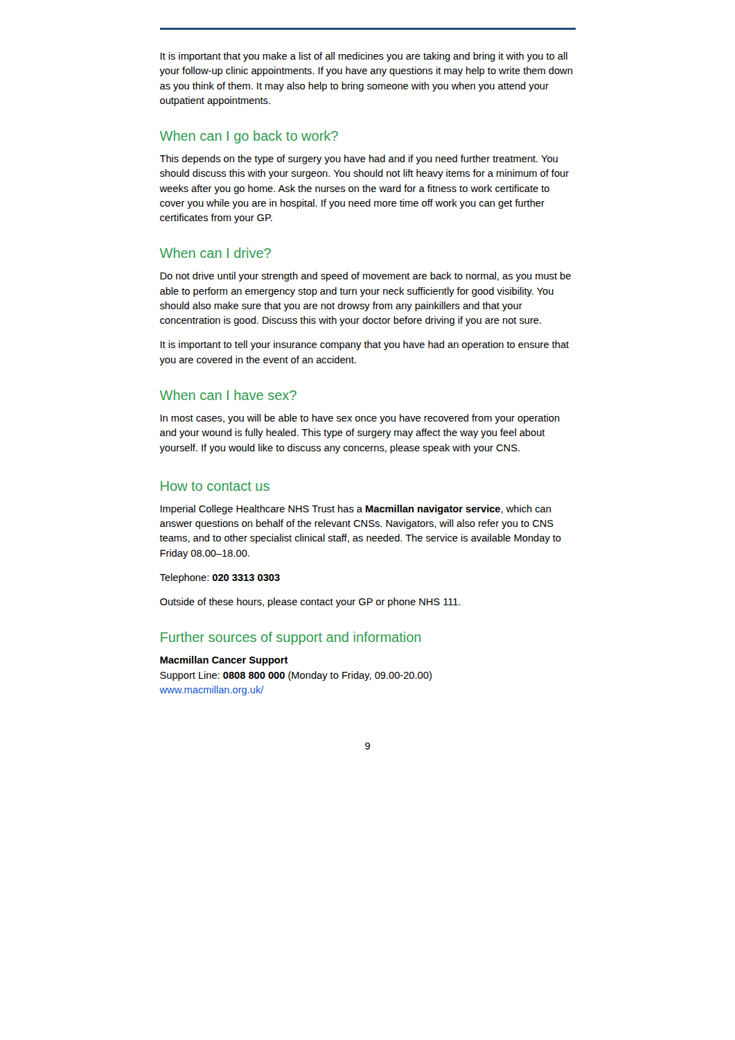It is important that you make a list of all medicines you are taking and bring it with you to all your follow-up clinic appointments. If you have any questions it may help to write them down as you think of them. It may also help to bring someone with you when you attend your outpatient appointments.
When can I go back to work?
This depends on the type of surgery you have had and if you need further treatment. You should discuss this with your surgeon. You should not lift heavy items for a minimum of four weeks after you go home. Ask the nurses on the ward for a fitness to work certificate to cover you while you are in hospital. If you need more time off work you can get further certificates from your GP.
When can I drive?
Do not drive until your strength and speed of movement are back to normal, as you must be able to perform an emergency stop and turn your neck sufficiently for good visibility. You should also make sure that you are not drowsy from any painkillers and that your concentration is good. Discuss this with your doctor before driving if you are not sure.
It is important to tell your insurance company that you have had an operation to ensure that you are covered in the event of an accident.
When can I have sex?
In most cases, you will be able to have sex once you have recovered from your operation and your wound is fully healed. This type of surgery may affect the way you feel about yourself. If you would like to discuss any concerns, please speak with your CNS.
How to contact us
Imperial College Healthcare NHS Trust has a Macmillan navigator service, which can answer questions on behalf of the relevant CNSs. Navigators, will also refer you to CNS teams, and to other specialist clinical staff, as needed. The service is available Monday to Friday 08.00–18.00.
Telephone: 020 3313 0303
Outside of these hours, please contact your GP or phone NHS 111.
Further sources of support and information
Macmillan Cancer Support
Support Line: 0808 800 000 (Monday to Friday, 09.00-20.00)
www.macmillan.org.uk/
9